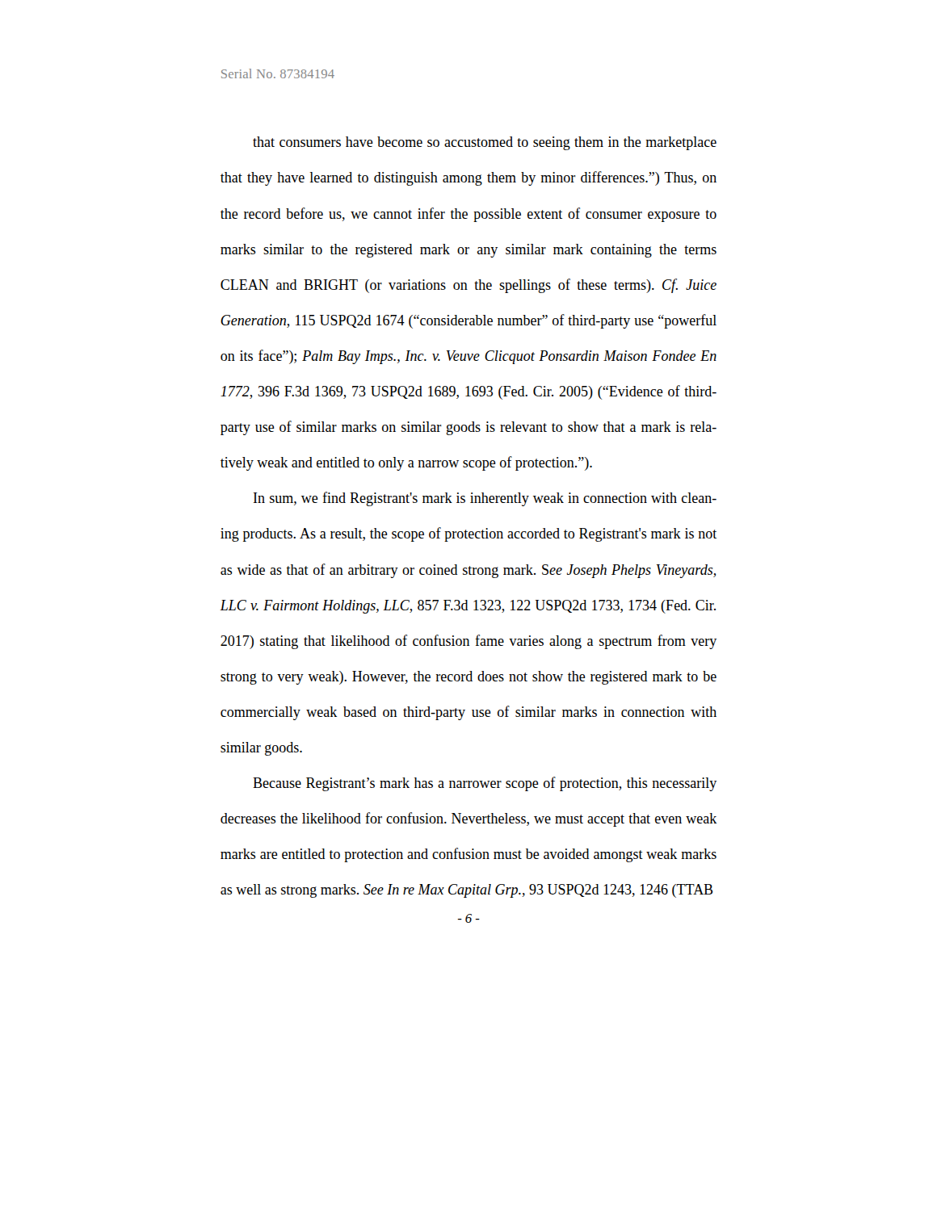Serial No. 87384194
that consumers have become so accustomed to seeing them in the marketplace that they have learned to distinguish among them by minor differences.”) Thus, on the record before us, we cannot infer the possible extent of consumer exposure to marks similar to the registered mark or any similar mark containing the terms CLEAN and BRIGHT (or variations on the spellings of these terms). Cf. Juice Generation, 115 USPQ2d 1674 (“considerable number” of third-party use “powerful on its face”); Palm Bay Imps., Inc. v. Veuve Clicquot Ponsardin Maison Fondee En 1772, 396 F.3d 1369, 73 USPQ2d 1689, 1693 (Fed. Cir. 2005) (“Evidence of third-party use of similar marks on similar goods is relevant to show that a mark is relatively weak and entitled to only a narrow scope of protection.”).
In sum, we find Registrant's mark is inherently weak in connection with cleaning products. As a result, the scope of protection accorded to Registrant's mark is not as wide as that of an arbitrary or coined strong mark. See Joseph Phelps Vineyards, LLC v. Fairmont Holdings, LLC, 857 F.3d 1323, 122 USPQ2d 1733, 1734 (Fed. Cir. 2017) stating that likelihood of confusion fame varies along a spectrum from very strong to very weak). However, the record does not show the registered mark to be commercially weak based on third-party use of similar marks in connection with similar goods.
Because Registrant’s mark has a narrower scope of protection, this necessarily decreases the likelihood for confusion. Nevertheless, we must accept that even weak marks are entitled to protection and confusion must be avoided amongst weak marks as well as strong marks. See In re Max Capital Grp., 93 USPQ2d 1243, 1246 (TTAB
- 6 -